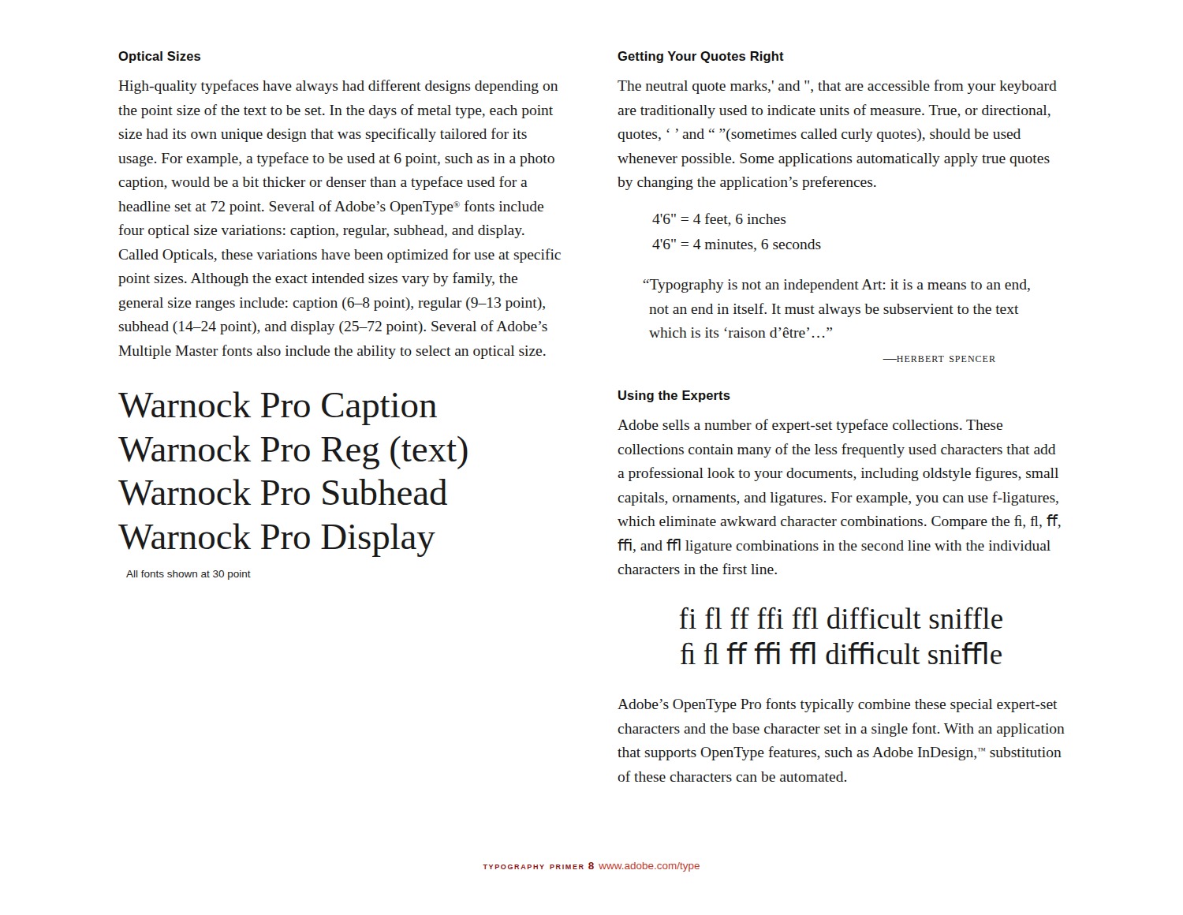Optical Sizes
High-quality typefaces have always had different designs depending on the point size of the text to be set. In the days of metal type, each point size had its own unique design that was specifically tailored for its usage. For example, a typeface to be used at 6 point, such as in a photo caption, would be a bit thicker or denser than a typeface used for a headline set at 72 point. Several of Adobe’s OpenType® fonts include four optical size variations: caption, regular, subhead, and display. Called Opticals, these variations have been optimized for use at specific point sizes. Although the exact intended sizes vary by family, the general size ranges include: caption (6–8 point), regular (9–13 point), subhead (14–24 point), and display (25–72 point). Several of Adobe’s Multiple Master fonts also include the ability to select an optical size.
Warnock Pro Caption
Warnock Pro Reg (text)
Warnock Pro Subhead
Warnock Pro Display
All fonts shown at 30 point
Getting Your Quotes Right
The neutral quote marks,' and ", that are accessible from your keyboard are traditionally used to indicate units of measure. True, or directional, quotes, ‘ ’ and “ ”(sometimes called curly quotes), should be used whenever possible. Some applications automatically apply true quotes by changing the application’s preferences.
4'6" = 4 feet, 6 inches
4'6" = 4 minutes, 6 seconds
“Typography is not an independent Art: it is a means to an end, not an end in itself. It must always be subservient to the text which is its ‘raison d’être’…”
—Herbert Spencer
Using the Experts
Adobe sells a number of expert-set typeface collections. These collections contain many of the less frequently used characters that add a professional look to your documents, including oldstyle figures, small capitals, ornaments, and ligatures. For example, you can use f-ligatures, which eliminate awkward character combinations. Compare the ﬁ, ﬂ, ﬀ, ﬃ, and ﬄ ligature combinations in the second line with the individual characters in the first line.
fi fl ff ffi ffl difficult sniffle
ﬁ ﬂ ﬀ ﬃ ﬄ diﬃcult sniﬄe
Adobe’s OpenType Pro fonts typically combine these special expert-set characters and the base character set in a single font. With an application that supports OpenType features, such as Adobe InDesign,™ substitution of these characters can be automated.
Typography Primer 8 www.adobe.com/type